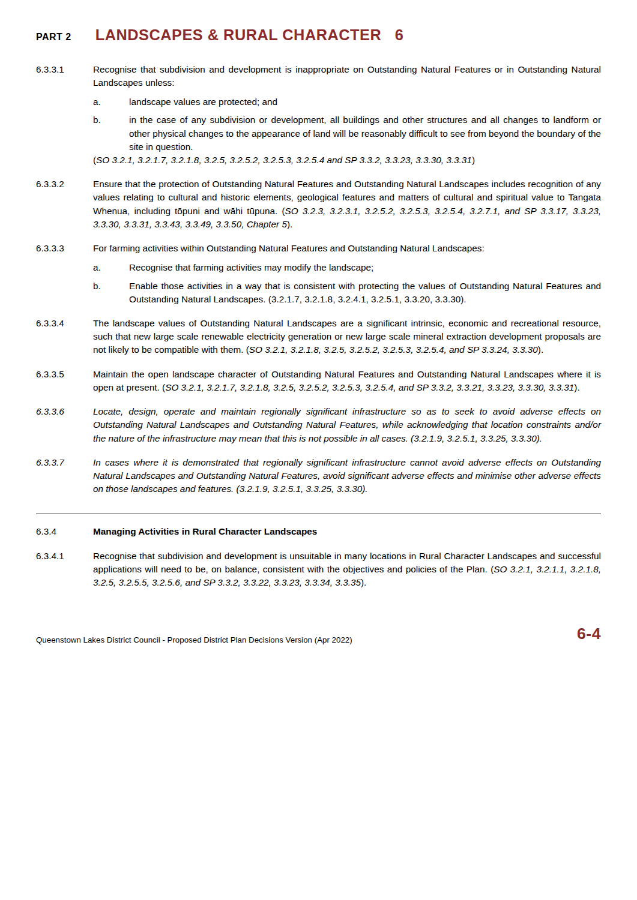PART 2
LANDSCAPES & RURAL CHARACTER 6
6.3.3.1
Recognise that subdivision and development is inappropriate on Outstanding Natural Features or in Outstanding Natural Landscapes unless:
a. landscape values are protected; and
b. in the case of any subdivision or development, all buildings and other structures and all changes to landform or other physical changes to the appearance of land will be reasonably difficult to see from beyond the boundary of the site in question.
(SO 3.2.1, 3.2.1.7, 3.2.1.8, 3.2.5, 3.2.5.2, 3.2.5.3, 3.2.5.4 and SP 3.3.2, 3.3.23, 3.3.30, 3.3.31)
6.3.3.2
Ensure that the protection of Outstanding Natural Features and Outstanding Natural Landscapes includes recognition of any values relating to cultural and historic elements, geological features and matters of cultural and spiritual value to Tangata Whenua, including tōpuni and wāhi tūpuna. (SO 3.2.3, 3.2.3.1, 3.2.5.2, 3.2.5.3, 3.2.5.4, 3.2.7.1, and SP 3.3.17, 3.3.23, 3.3.30, 3.3.31, 3.3.43, 3.3.49, 3.3.50, Chapter 5).
6.3.3.3
For farming activities within Outstanding Natural Features and Outstanding Natural Landscapes:
a. Recognise that farming activities may modify the landscape;
b. Enable those activities in a way that is consistent with protecting the values of Outstanding Natural Features and Outstanding Natural Landscapes. (3.2.1.7, 3.2.1.8, 3.2.4.1, 3.2.5.1, 3.3.20, 3.3.30).
6.3.3.4
The landscape values of Outstanding Natural Landscapes are a significant intrinsic, economic and recreational resource, such that new large scale renewable electricity generation or new large scale mineral extraction development proposals are not likely to be compatible with them. (SO 3.2.1, 3.2.1.8, 3.2.5, 3.2.5.2, 3.2.5.3, 3.2.5.4, and SP 3.3.24, 3.3.30).
6.3.3.5
Maintain the open landscape character of Outstanding Natural Features and Outstanding Natural Landscapes where it is open at present. (SO 3.2.1, 3.2.1.7, 3.2.1.8, 3.2.5, 3.2.5.2, 3.2.5.3, 3.2.5.4, and SP 3.3.2, 3.3.21, 3.3.23, 3.3.30, 3.3.31).
6.3.3.6
Locate, design, operate and maintain regionally significant infrastructure so as to seek to avoid adverse effects on Outstanding Natural Landscapes and Outstanding Natural Features, while acknowledging that location constraints and/or the nature of the infrastructure may mean that this is not possible in all cases. (3.2.1.9, 3.2.5.1, 3.3.25, 3.3.30).
6.3.3.7
In cases where it is demonstrated that regionally significant infrastructure cannot avoid adverse effects on Outstanding Natural Landscapes and Outstanding Natural Features, avoid significant adverse effects and minimise other adverse effects on those landscapes and features. (3.2.1.9, 3.2.5.1, 3.3.25, 3.3.30).
6.3.4
Managing Activities in Rural Character Landscapes
6.3.4.1
Recognise that subdivision and development is unsuitable in many locations in Rural Character Landscapes and successful applications will need to be, on balance, consistent with the objectives and policies of the Plan. (SO 3.2.1, 3.2.1.1, 3.2.1.8, 3.2.5, 3.2.5.5, 3.2.5.6, and SP 3.3.2, 3.3.22, 3.3.23, 3.3.34, 3.3.35).
Queenstown Lakes District Council - Proposed District Plan Decisions Version (Apr 2022)
6-4